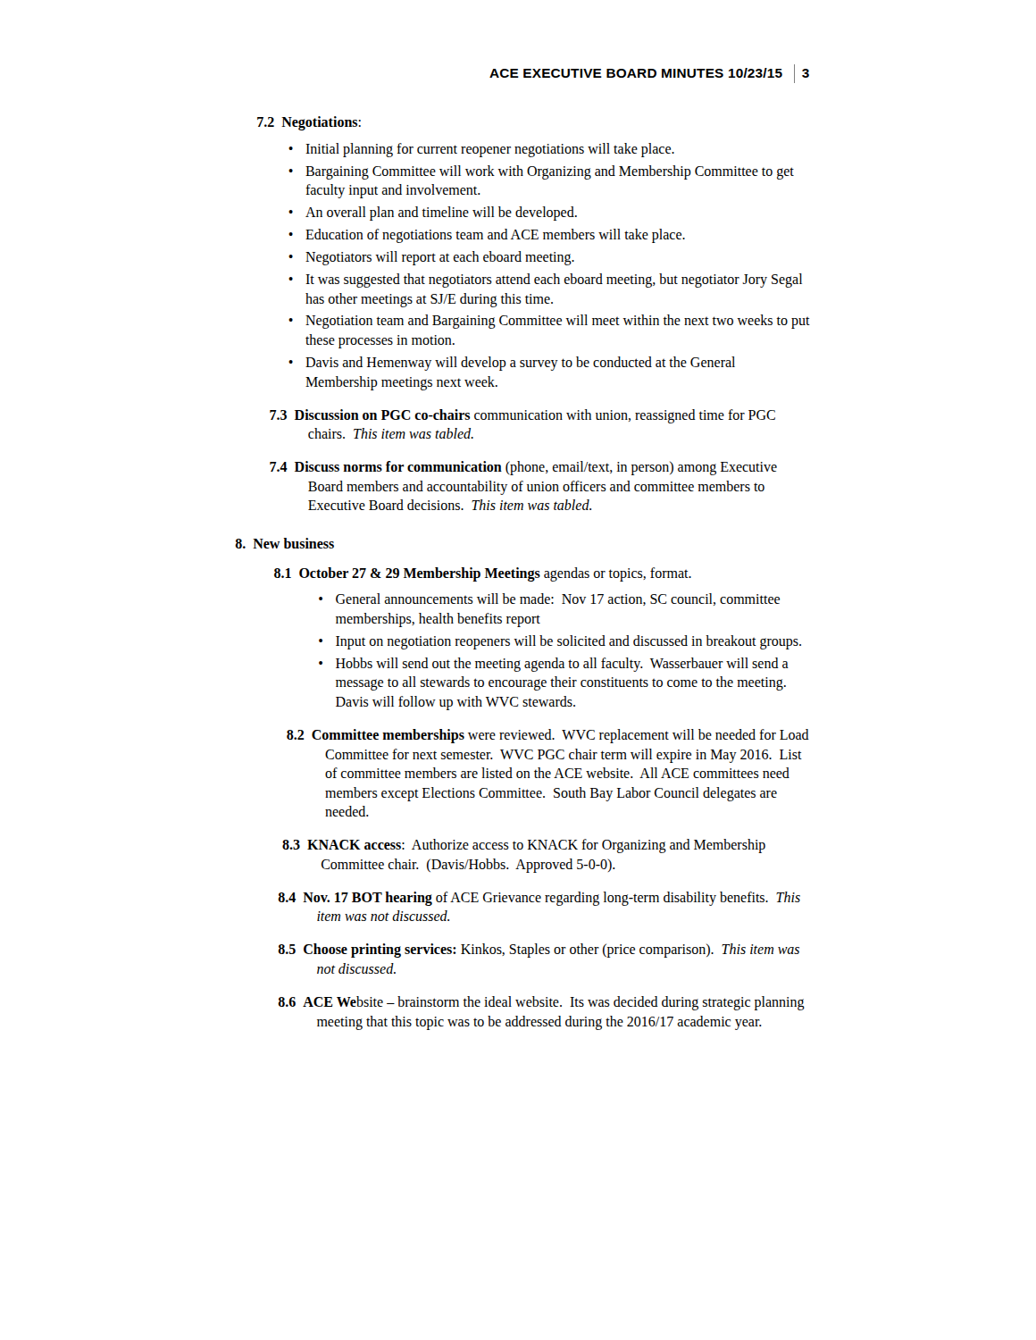ACE EXECUTIVE BOARD MINUTES 10/23/15 3
7.2 Negotiations:
Initial planning for current reopener negotiations will take place.
Bargaining Committee will work with Organizing and Membership Committee to get faculty input and involvement.
An overall plan and timeline will be developed.
Education of negotiations team and ACE members will take place.
Negotiators will report at each eboard meeting.
It was suggested that negotiators attend each eboard meeting, but negotiator Jory Segal has other meetings at SJ/E during this time.
Negotiation team and Bargaining Committee will meet within the next two weeks to put these processes in motion.
Davis and Hemenway will develop a survey to be conducted at the General Membership meetings next week.
7.3 Discussion on PGC co-chairs communication with union, reassigned time for PGC chairs. This item was tabled.
7.4 Discuss norms for communication (phone, email/text, in person) among Executive Board members and accountability of union officers and committee members to Executive Board decisions. This item was tabled.
8. New business
8.1 October 27 & 29 Membership Meetings agendas or topics, format.
General announcements will be made: Nov 17 action, SC council, committee memberships, health benefits report
Input on negotiation reopeners will be solicited and discussed in breakout groups.
Hobbs will send out the meeting agenda to all faculty. Wasserbauer will send a message to all stewards to encourage their constituents to come to the meeting. Davis will follow up with WVC stewards.
8.2 Committee memberships were reviewed. WVC replacement will be needed for Load Committee for next semester. WVC PGC chair term will expire in May 2016. List of committee members are listed on the ACE website. All ACE committees need members except Elections Committee. South Bay Labor Council delegates are needed.
8.3 KNACK access: Authorize access to KNACK for Organizing and Membership Committee chair. (Davis/Hobbs. Approved 5-0-0).
8.4 Nov. 17 BOT hearing of ACE Grievance regarding long-term disability benefits. This item was not discussed.
8.5 Choose printing services: Kinkos, Staples or other (price comparison). This item was not discussed.
8.6 ACE Website – brainstorm the ideal website. Its was decided during strategic planning meeting that this topic was to be addressed during the 2016/17 academic year.